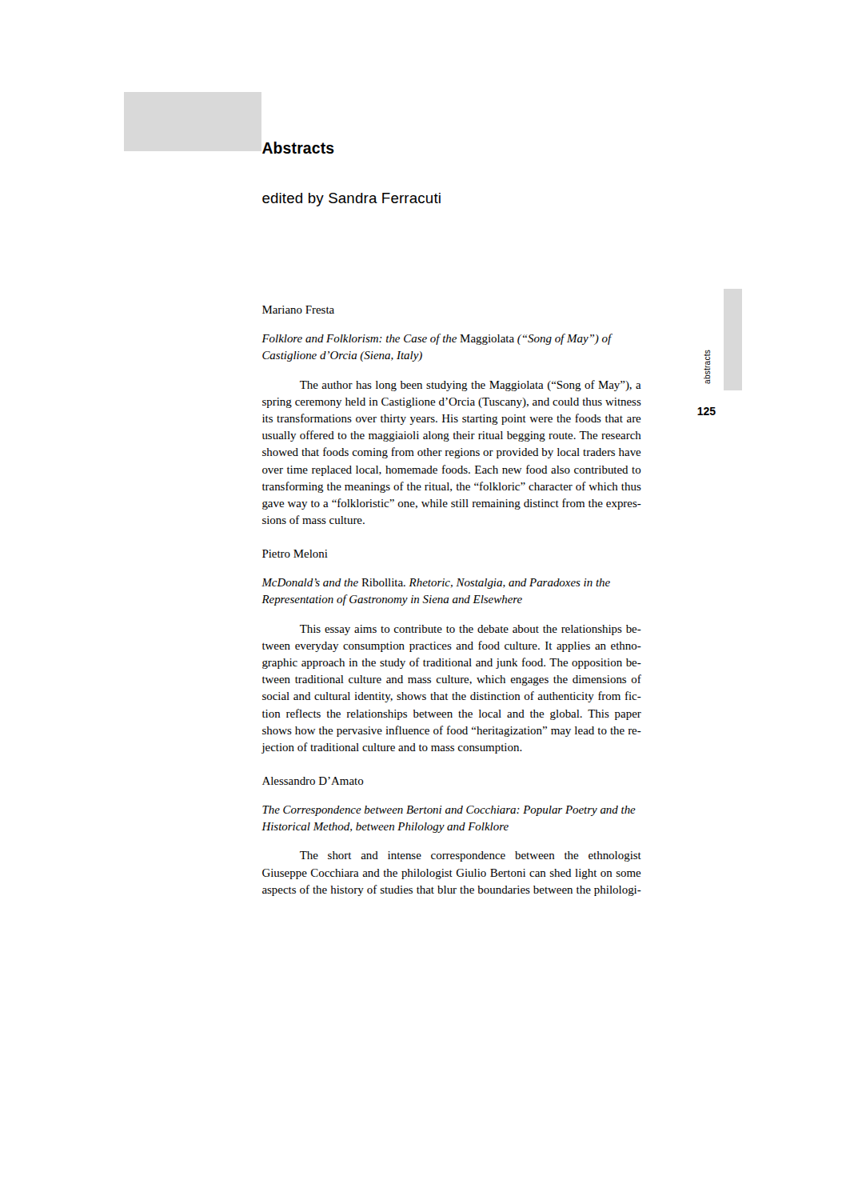abstracts
125
Abstracts
edited by Sandra Ferracuti
Mariano Fresta
Folklore and Folklorism: the Case of the Maggiolata (“Song of May”) of Castiglione d’Orcia (Siena, Italy)
The author has long been studying the Maggiolata (“Song of May”), a spring ceremony held in Castiglione d’Orcia (Tuscany), and could thus witness its transformations over thirty years. His starting point were the foods that are usually offered to the maggiaioli along their ritual begging route. The research showed that foods coming from other regions or provided by local traders have over time replaced local, homemade foods. Each new food also contributed to transforming the meanings of the ritual, the “folkloric” character of which thus gave way to a “folkloristic” one, while still remaining distinct from the expressions of mass culture.
Pietro Meloni
McDonald’s and the Ribollita. Rhetoric, Nostalgia, and Paradoxes in the Representation of Gastronomy in Siena and Elsewhere
This essay aims to contribute to the debate about the relationships between everyday consumption practices and food culture. It applies an ethnographic approach in the study of traditional and junk food. The opposition between traditional culture and mass culture, which engages the dimensions of social and cultural identity, shows that the distinction of authenticity from fiction reflects the relationships between the local and the global. This paper shows how the pervasive influence of food “heritagization” may lead to the rejection of traditional culture and to mass consumption.
Alessandro D’Amato
The Correspondence between Bertoni and Cocchiara: Popular Poetry and the Historical Method, between Philology and Folklore
The short and intense correspondence between the ethnologist Giuseppe Cocchiara and the philologist Giulio Bertoni can shed light on some aspects of the history of studies that blur the boundaries between the philological and the anthropological traditions, and which were carried out in Italy during the Fascist Era, when it was extremely difficult to keep alive or create new publishing initiatives that were not politically supported or inclined to align with the existing political power. The correspondence shows that it was mainly Cocchiara who sought advice and an intellectual exchange with Bertoni: Cocchiara’s work owed much to Bertoni’s, especially to his studies of folk poetry. Their